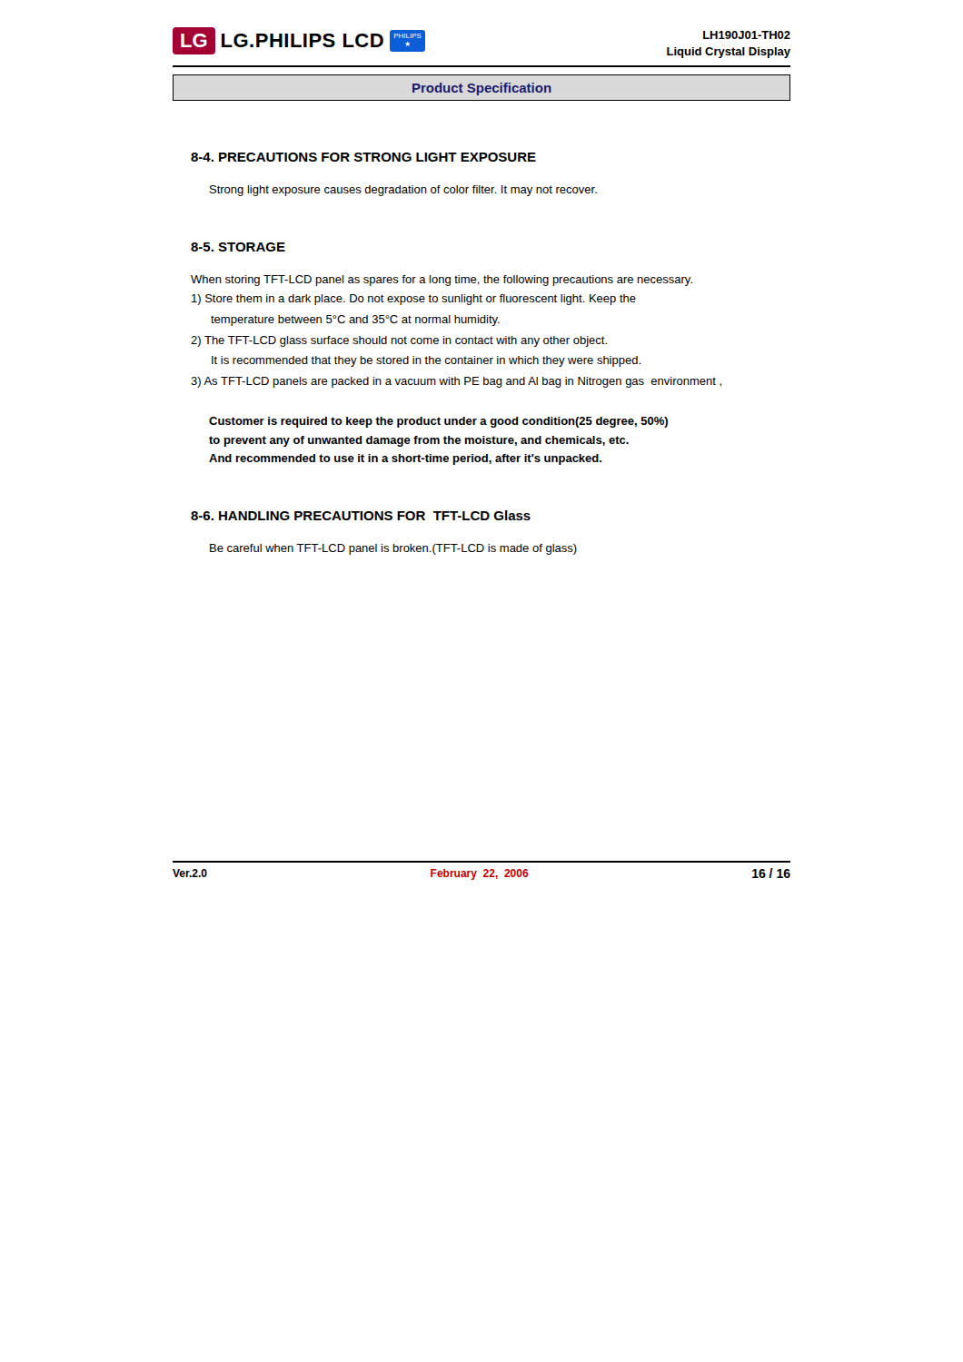LG LG.PHILIPS LCD PHILIPS
★
LH190J01-TH02
Liquid Crystal Display
Product Specification
8-4. PRECAUTIONS FOR STRONG LIGHT EXPOSURE
Strong light exposure causes degradation of color filter. It may not recover.
8-5. STORAGE
When storing TFT-LCD panel as spares for a long time, the following precautions are necessary.
1) Store them in a dark place. Do not expose to sunlight or fluorescent light. Keep the
temperature between 5°C and 35°C at normal humidity.
2) The TFT-LCD glass surface should not come in contact with any other object.
It is recommended that they be stored in the container in which they were shipped.
3) As TFT-LCD panels are packed in a vacuum with PE bag and Al bag in Nitrogen gas environment ,
Customer is required to keep the product under a good condition(25 degree, 50%)
to prevent any of unwanted damage from the moisture, and chemicals, etc.
And recommended to use it in a short-time period, after it's unpacked.
8-6. HANDLING PRECAUTIONS FOR TFT-LCD Glass
Be careful when TFT-LCD panel is broken.(TFT-LCD is made of glass)
Ver.2.0 February 22, 2006 16 / 16